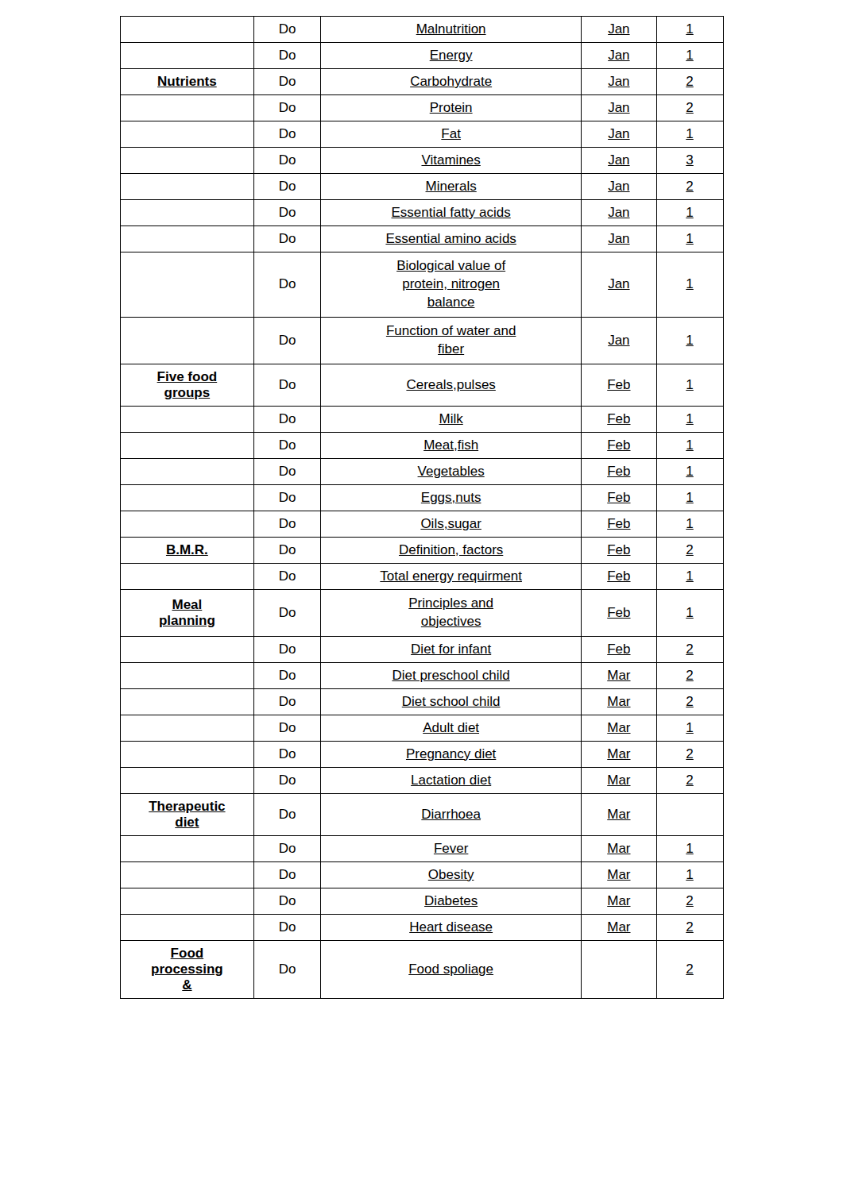| | Do | Malnutrition | Jan | 1 |
| | Do | Energy | Jan | 1 |
| Nutrients | Do | Carbohydrate | Jan | 2 |
| | Do | Protein | Jan | 2 |
| | Do | Fat | Jan | 1 |
| | Do | Vitamines | Jan | 3 |
| | Do | Minerals | Jan | 2 |
| | Do | Essential fatty acids | Jan | 1 |
| | Do | Essential amino acids | Jan | 1 |
| | Do | Biological value of protein, nitrogen balance | Jan | 1 |
| | Do | Function of water and fiber | Jan | 1 |
| Five food groups | Do | Cereals,pulses | Feb | 1 |
| | Do | Milk | Feb | 1 |
| | Do | Meat,fish | Feb | 1 |
| | Do | Vegetables | Feb | 1 |
| | Do | Eggs,nuts | Feb | 1 |
| | Do | Oils,sugar | Feb | 1 |
| B.M.R. | Do | Definition, factors | Feb | 2 |
| | Do | Total energy requirment | Feb | 1 |
| Meal planning | Do | Principles and objectives | Feb | 1 |
| | Do | Diet for infant | Feb | 2 |
| | Do | Diet preschool child | Mar | 2 |
| | Do | Diet school child | Mar | 2 |
| | Do | Adult diet | Mar | 1 |
| | Do | Pregnancy diet | Mar | 2 |
| | Do | Lactation diet | Mar | 2 |
| Therapeutic diet | Do | Diarrhoea | Mar | |
| | Do | Fever | Mar | 1 |
| | Do | Obesity | Mar | 1 |
| | Do | Diabetes | Mar | 2 |
| | Do | Heart disease | Mar | 2 |
| Food processing & | Do | Food spoliage | | 2 |